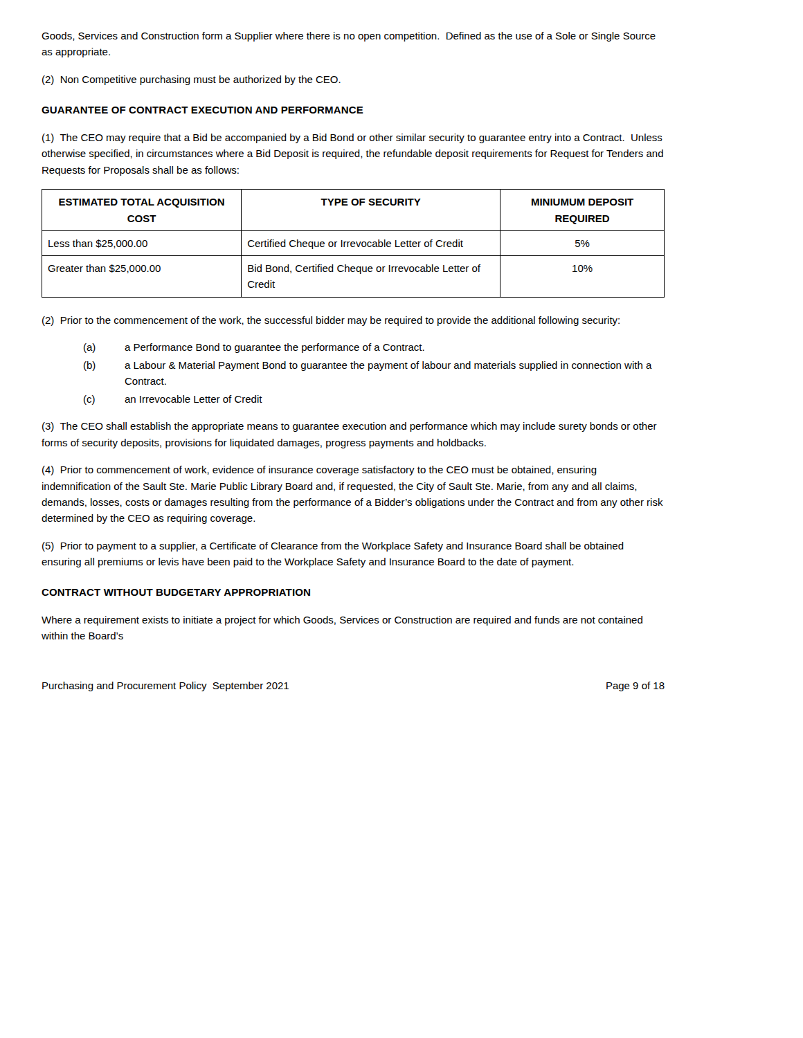Goods, Services and Construction form a Supplier where there is no open competition. Defined as the use of a Sole or Single Source as appropriate.
(2) Non Competitive purchasing must be authorized by the CEO.
GUARANTEE OF CONTRACT EXECUTION AND PERFORMANCE
(1) The CEO may require that a Bid be accompanied by a Bid Bond or other similar security to guarantee entry into a Contract. Unless otherwise specified, in circumstances where a Bid Deposit is required, the refundable deposit requirements for Request for Tenders and Requests for Proposals shall be as follows:
| ESTIMATED TOTAL ACQUISITION COST | TYPE OF SECURITY | MINIUMUM DEPOSIT REQUIRED |
| --- | --- | --- |
| Less than $25,000.00 | Certified Cheque or Irrevocable Letter of Credit | 5% |
| Greater than $25,000.00 | Bid Bond, Certified Cheque or Irrevocable Letter of Credit | 10% |
(2) Prior to the commencement of the work, the successful bidder may be required to provide the additional following security:
(a) a Performance Bond to guarantee the performance of a Contract.
(b) a Labour & Material Payment Bond to guarantee the payment of labour and materials supplied in connection with a Contract.
(c) an Irrevocable Letter of Credit
(3) The CEO shall establish the appropriate means to guarantee execution and performance which may include surety bonds or other forms of security deposits, provisions for liquidated damages, progress payments and holdbacks.
(4) Prior to commencement of work, evidence of insurance coverage satisfactory to the CEO must be obtained, ensuring indemnification of the Sault Ste. Marie Public Library Board and, if requested, the City of Sault Ste. Marie, from any and all claims, demands, losses, costs or damages resulting from the performance of a Bidder’s obligations under the Contract and from any other risk determined by the CEO as requiring coverage.
(5) Prior to payment to a supplier, a Certificate of Clearance from the Workplace Safety and Insurance Board shall be obtained ensuring all premiums or levis have been paid to the Workplace Safety and Insurance Board to the date of payment.
CONTRACT WITHOUT BUDGETARY APPROPRIATION
Where a requirement exists to initiate a project for which Goods, Services or Construction are required and funds are not contained within the Board’s
Purchasing and Procurement Policy September 2021 Page 9 of 18